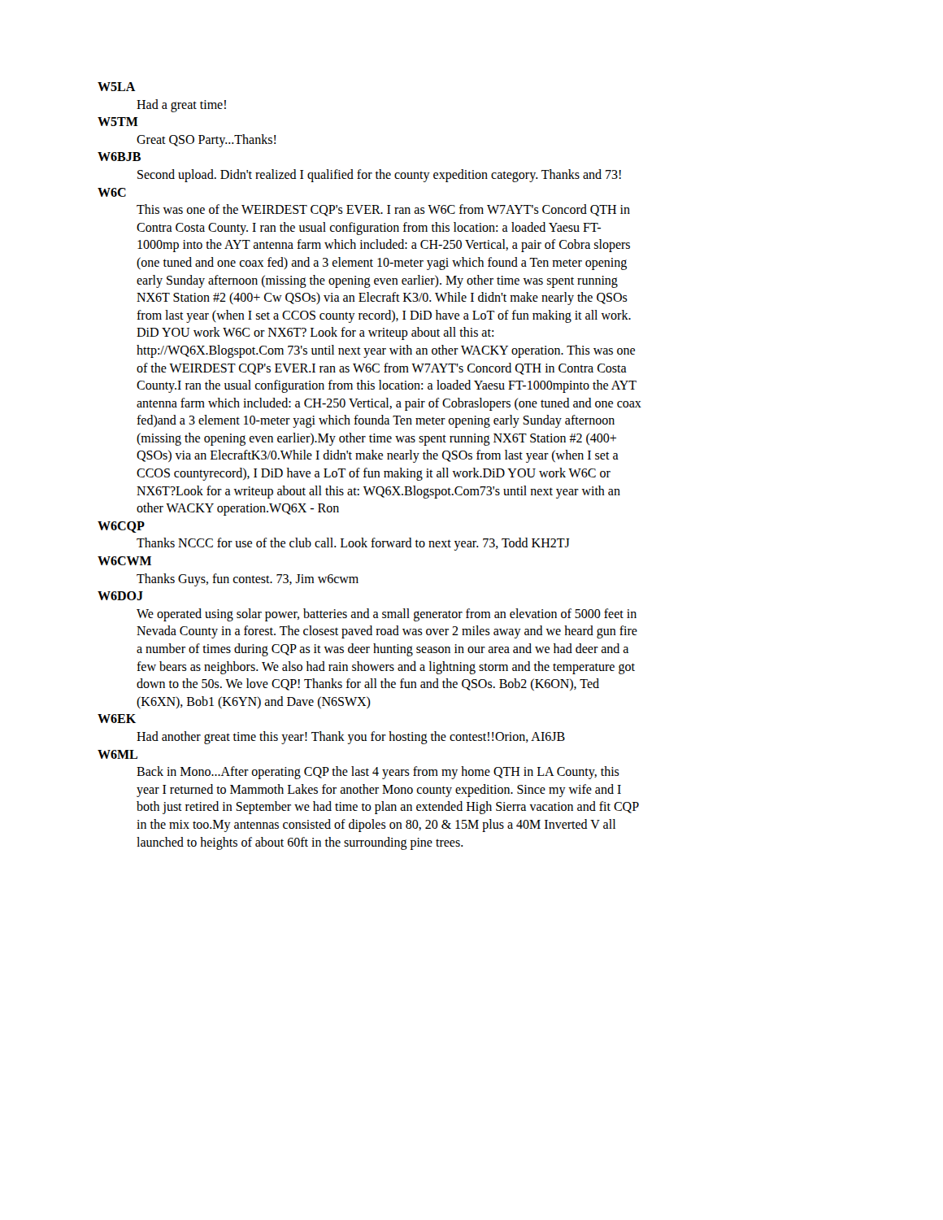W5LA
Had a great time!
W5TM
Great QSO Party...Thanks!
W6BJB
Second upload. Didn't realized I qualified for the county expedition category. Thanks and 73!
W6C
This was one of the WEIRDEST CQP's EVER. I ran as W6C from W7AYT's Concord QTH in Contra Costa County. I ran the usual configuration from this location: a loaded Yaesu FT-1000mp into the AYT antenna farm which included: a CH-250 Vertical, a pair of Cobra slopers (one tuned and one coax fed) and a 3 element 10-meter yagi which found a Ten meter opening early Sunday afternoon (missing the opening even earlier). My other time was spent running NX6T Station #2 (400+ Cw QSOs) via an Elecraft K3/0. While I didn't make nearly the QSOs from last year (when I set a CCOS county record), I DiD have a LoT of fun making it all work. DiD YOU work W6C or NX6T? Look for a writeup about all this at: http://WQ6X.Blogspot.Com 73's until next year with an other WACKY operation. This was one of the WEIRDEST CQP's EVER.I ran as W6C from W7AYT's Concord QTH in Contra Costa County.I ran the usual configuration from this location: a loaded Yaesu FT-1000mpinto the AYT antenna farm which included: a CH-250 Vertical, a pair of Cobraslopers (one tuned and one coax fed)and a 3 element 10-meter yagi which founda Ten meter opening early Sunday afternoon (missing the opening even earlier).My other time was spent running NX6T Station #2 (400+ QSOs) via an ElecraftK3/0.While I didn't make nearly the QSOs from last year (when I set a CCOS countyrecord), I DiD have a LoT of fun making it all work.DiD YOU work W6C or NX6T?Look for a writeup about all this at: WQ6X.Blogspot.Com73's until next year with an other WACKY operation.WQ6X - Ron
W6CQP
Thanks NCCC for use of the club call. Look forward to next year. 73, Todd KH2TJ
W6CWM
Thanks Guys, fun contest. 73, Jim w6cwm
W6DOJ
We operated using solar power, batteries and a small generator from an elevation of 5000 feet in Nevada County in a forest. The closest paved road was over 2 miles away and we heard gun fire a number of times during CQP as it was deer hunting season in our area and we had deer and a few bears as neighbors. We also had rain showers and a lightning storm and the temperature got down to the 50s. We love CQP! Thanks for all the fun and the QSOs. Bob2 (K6ON), Ted (K6XN), Bob1 (K6YN) and Dave (N6SWX)
W6EK
Had another great time this year! Thank you for hosting the contest!!Orion, AI6JB
W6ML
Back in Mono...After operating CQP the last 4 years from my home QTH in LA County, this year I returned to Mammoth Lakes for another Mono county expedition. Since my wife and I both just retired in September we had time to plan an extended High Sierra vacation and fit CQP in the mix too.My antennas consisted of dipoles on 80, 20 & 15M plus a 40M Inverted V all launched to heights of about 60ft in the surrounding pine trees.